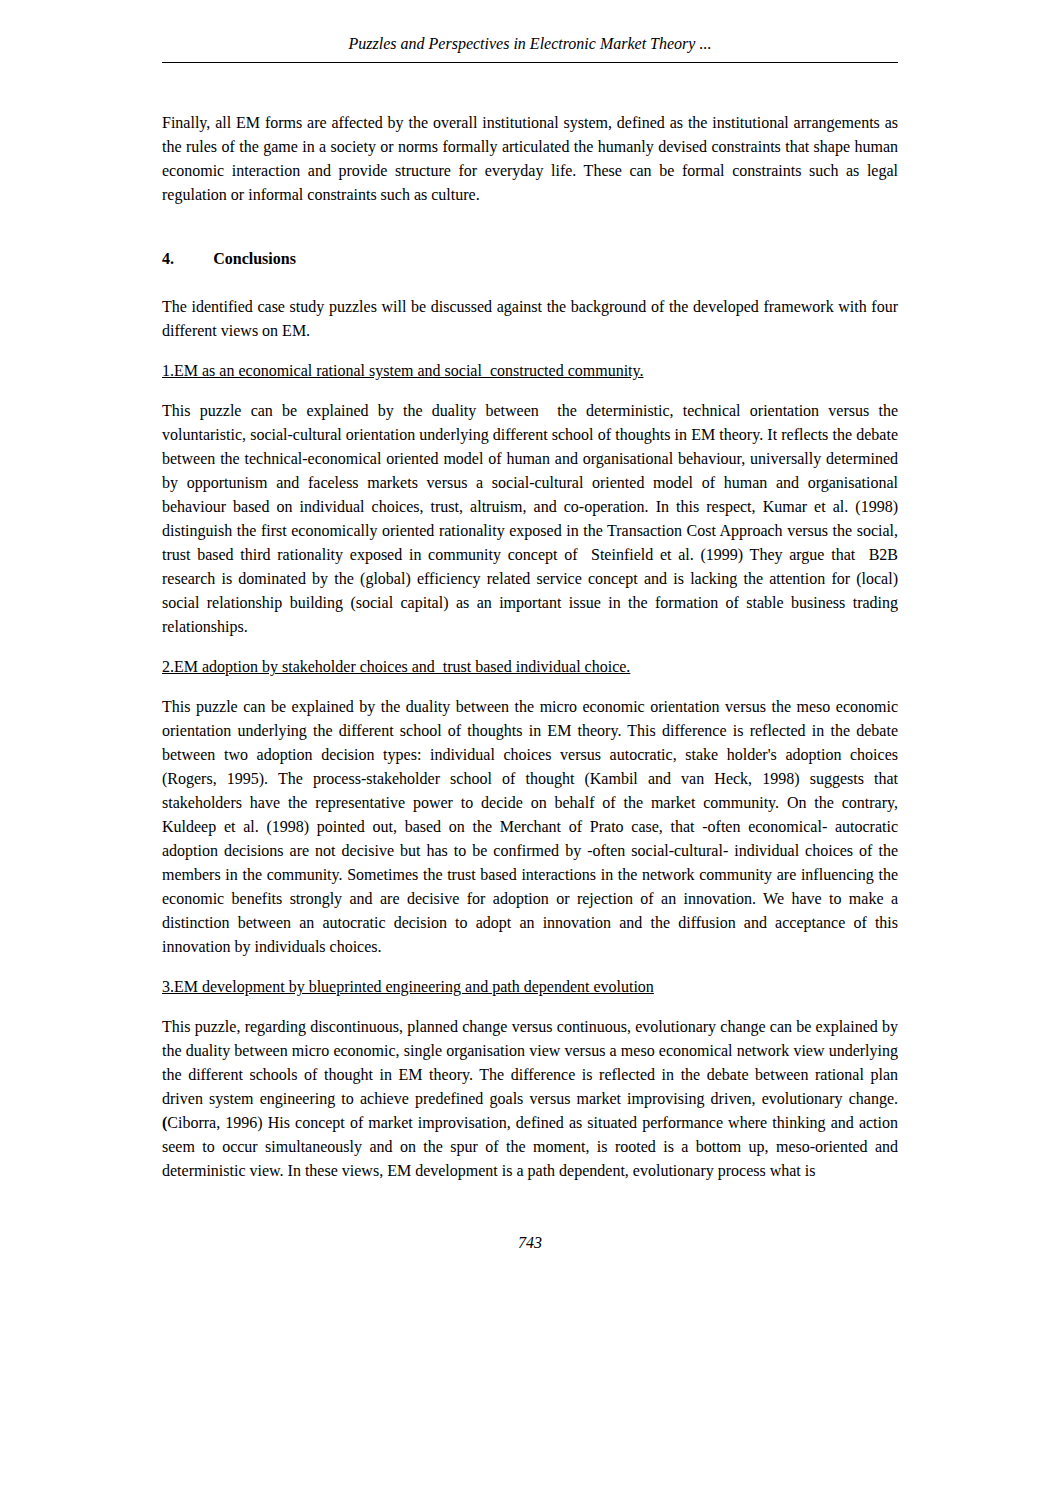Puzzles and Perspectives in Electronic Market Theory ...
Finally, all EM forms are affected by the overall institutional system, defined as the institutional arrangements as the rules of the game in a society or norms formally articulated the humanly devised constraints that shape human economic interaction and provide structure for everyday life. These can be formal constraints such as legal regulation or informal constraints such as culture.
4. Conclusions
The identified case study puzzles will be discussed against the background of the developed framework with four different views on EM.
1.EM as an economical rational system and social constructed community.
This puzzle can be explained by the duality between the deterministic, technical orientation versus the voluntaristic, social-cultural orientation underlying different school of thoughts in EM theory. It reflects the debate between the technical-economical oriented model of human and organisational behaviour, universally determined by opportunism and faceless markets versus a social-cultural oriented model of human and organisational behaviour based on individual choices, trust, altruism, and co-operation. In this respect, Kumar et al. (1998) distinguish the first economically oriented rationality exposed in the Transaction Cost Approach versus the social, trust based third rationality exposed in community concept of Steinfield et al. (1999) They argue that B2B research is dominated by the (global) efficiency related service concept and is lacking the attention for (local) social relationship building (social capital) as an important issue in the formation of stable business trading relationships.
2.EM adoption by stakeholder choices and trust based individual choice.
This puzzle can be explained by the duality between the micro economic orientation versus the meso economic orientation underlying the different school of thoughts in EM theory. This difference is reflected in the debate between two adoption decision types: individual choices versus autocratic, stake holder's adoption choices (Rogers, 1995). The process-stakeholder school of thought (Kambil and van Heck, 1998) suggests that stakeholders have the representative power to decide on behalf of the market community. On the contrary, Kuldeep et al. (1998) pointed out, based on the Merchant of Prato case, that -often economical- autocratic adoption decisions are not decisive but has to be confirmed by -often social-cultural- individual choices of the members in the community. Sometimes the trust based interactions in the network community are influencing the economic benefits strongly and are decisive for adoption or rejection of an innovation. We have to make a distinction between an autocratic decision to adopt an innovation and the diffusion and acceptance of this innovation by individuals choices.
3.EM development by blueprinted engineering and path dependent evolution
This puzzle, regarding discontinuous, planned change versus continuous, evolutionary change can be explained by the duality between micro economic, single organisation view versus a meso economical network view underlying the different schools of thought in EM theory. The difference is reflected in the debate between rational plan driven system engineering to achieve predefined goals versus market improvising driven, evolutionary change. (Ciborra, 1996) His concept of market improvisation, defined as situated performance where thinking and action seem to occur simultaneously and on the spur of the moment, is rooted is a bottom up, meso-oriented and deterministic view. In these views, EM development is a path dependent, evolutionary process what is
743